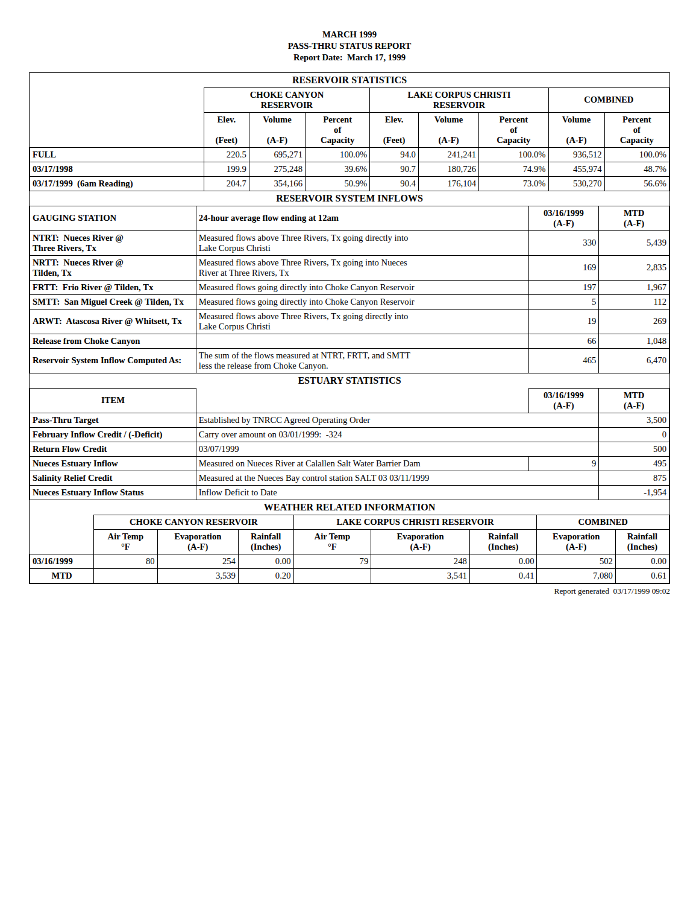MARCH 1999
PASS-THRU STATUS REPORT
Report Date: March 17, 1999
| RESERVOIR STATISTICS |
| / / CHOKE CANYON RESERVOIR / LAKE CORPUS CHRISTI RESERVOIR / COMBINED / / / Elev. (Feet) / Volume (A-F) / Percent of Capacity / Elev. (Feet) / Volume (A-F) / Percent of Capacity / Volume (A-F) / Percent of Capacity / / FULL / 220.5 / 695,271 / 100.0% / 94.0 / 241,241 / 100.0% / 936,512 / 100.0% / / 03/17/1998 / 199.9 / 275,248 / 39.6% / 90.7 / 180,726 / 74.9% / 455,974 / 48.7% / / 03/17/1999 (6am Reading) / 204.7 / 354,166 / 50.9% / 90.4 / 176,104 / 73.0% / 530,270 / 56.6% / |
| RESERVOIR SYSTEM INFLOWS |
| / GAUGING STATION / 24-hour average flow ending at 12am / 03/16/1999 (A-F) / MTD (A-F) / / --- / --- / --- / --- / / NTRT: Nueces River @ Three Rivers, Tx / Measured flows above Three Rivers, Tx going directly into Lake Corpus Christi / 330 / 5,439 / / NRTT: Nueces River @ Tilden, Tx / Measured flows above Three Rivers, Tx going into Nueces River at Three Rivers, Tx / 169 / 2,835 / / FRTT: Frio River @ Tilden, Tx / Measured flows going directly into Choke Canyon Reservoir / 197 / 1,967 / / SMTT: San Miguel Creek @ Tilden, Tx / Measured flows going directly into Choke Canyon Reservoir / 5 / 112 / / ARWT: Atascosa River @ Whitsett, Tx / Measured flows above Three Rivers, Tx going directly into Lake Corpus Christi / 19 / 269 / / Release from Choke Canyon / / 66 / 1,048 / / Reservoir System Inflow Computed As: / The sum of the flows measured at NTRT, FRTT, and SMTT less the release from Choke Canyon. / 465 / 6,470 / |
| ESTUARY STATISTICS |
| / ITEM / / 03/16/1999 (A-F) / MTD (A-F) / / --- / --- / --- / --- / / Pass-Thru Target / Established by TNRCC Agreed Operating Order / 3,500 / / February Inflow Credit / (-Deficit) / Carry over amount on 03/01/1999: -324 / 0 / / Return Flow Credit / 03/07/1999 / 500 / / Nueces Estuary Inflow / Measured on Nueces River at Calallen Salt Water Barrier Dam / 9 / 495 / / Salinity Relief Credit / Measured at the Nueces Bay control station SALT 03 03/11/1999 / 875 / / Nueces Estuary Inflow Status / Inflow Deficit to Date / -1,954 / |
| WEATHER RELATED INFORMATION |
| / / CHOKE CANYON RESERVOIR / LAKE CORPUS CHRISTI RESERVOIR / COMBINED / / / Air Temp °F / Evaporation (A-F) / Rainfall (Inches) / Air Temp °F / Evaporation (A-F) / Rainfall (Inches) / Evaporation (A-F) / Rainfall (Inches) / / 03/16/1999 / 80 / 254 / 0.00 / 79 / 248 / 0.00 / 502 / 0.00 / / MTD / / 3,539 / 0.20 / / 3,541 / 0.41 / 7,080 / 0.61 / |
Report generated 03/17/1999 09:02